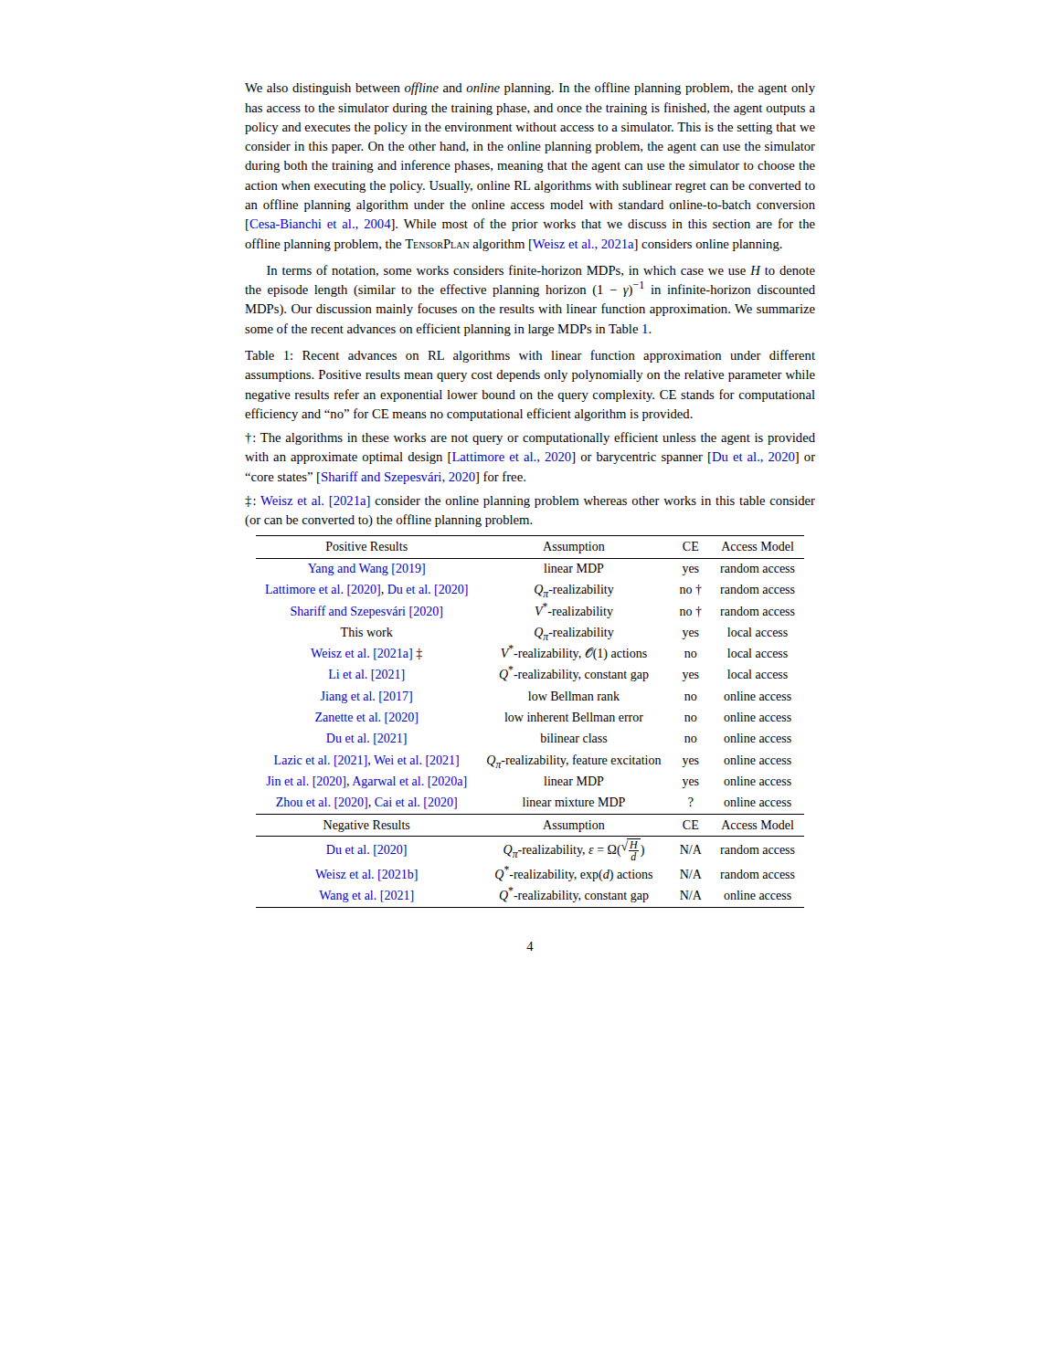We also distinguish between offline and online planning. In the offline planning problem, the agent only has access to the simulator during the training phase, and once the training is finished, the agent outputs a policy and executes the policy in the environment without access to a simulator. This is the setting that we consider in this paper. On the other hand, in the online planning problem, the agent can use the simulator during both the training and inference phases, meaning that the agent can use the simulator to choose the action when executing the policy. Usually, online RL algorithms with sublinear regret can be converted to an offline planning algorithm under the online access model with standard online-to-batch conversion [Cesa-Bianchi et al., 2004]. While most of the prior works that we discuss in this section are for the offline planning problem, the TensorPlan algorithm [Weisz et al., 2021a] considers online planning.
In terms of notation, some works considers finite-horizon MDPs, in which case we use H to denote the episode length (similar to the effective planning horizon (1 − γ)−1 in infinite-horizon discounted MDPs). Our discussion mainly focuses on the results with linear function approximation. We summarize some of the recent advances on efficient planning in large MDPs in Table 1.
Table 1: Recent advances on RL algorithms with linear function approximation under different assumptions. Positive results mean query cost depends only polynomially on the relative parameter while negative results refer an exponential lower bound on the query complexity. CE stands for computational efficiency and “no” for CE means no computational efficient algorithm is provided.
†: The algorithms in these works are not query or computationally efficient unless the agent is provided with an approximate optimal design [Lattimore et al., 2020] or barycentric spanner [Du et al., 2020] or “core states” [Shariff and Szepesvári, 2020] for free.
‡: Weisz et al. [2021a] consider the online planning problem whereas other works in this table consider (or can be converted to) the offline planning problem.
| Positive Results | Assumption | CE | Access Model |
| --- | --- | --- | --- |
| Yang and Wang [2019] | linear MDP | yes | random access |
| Lattimore et al. [2020] , Du et al. [2020] | Q π -realizability | no † | random access |
| Shariff and Szepesvári [2020] | V * -realizability | no † | random access |
| This work | Q π -realizability | yes | local access |
| Weisz et al. [2021a] ‡ | V * -realizability, 𝒪 (1) actions | no | local access |
| Li et al. [2021] | Q * -realizability, constant gap | yes | local access |
| Jiang et al. [2017] | low Bellman rank | no | online access |
| Zanette et al. [2020] | low inherent Bellman error | no | online access |
| Du et al. [2021] | bilinear class | no | online access |
| Lazic et al. [2021] , Wei et al. [2021] | Q π -realizability, feature excitation | yes | online access |
| Jin et al. [2020] , Agarwal et al. [2020a] | linear MDP | yes | online access |
| Zhou et al. [2020] , Cai et al. [2020] | linear mixture MDP | ? | online access |
| Negative Results | Assumption | CE | Access Model |
| Du et al. [2020] | Q π -realizability, ε = Ω( H d ) | N/A | random access |
| Weisz et al. [2021b] | Q * -realizability, exp( d ) actions | N/A | random access |
| Wang et al. [2021] | Q * -realizability, constant gap | N/A | online access |
4